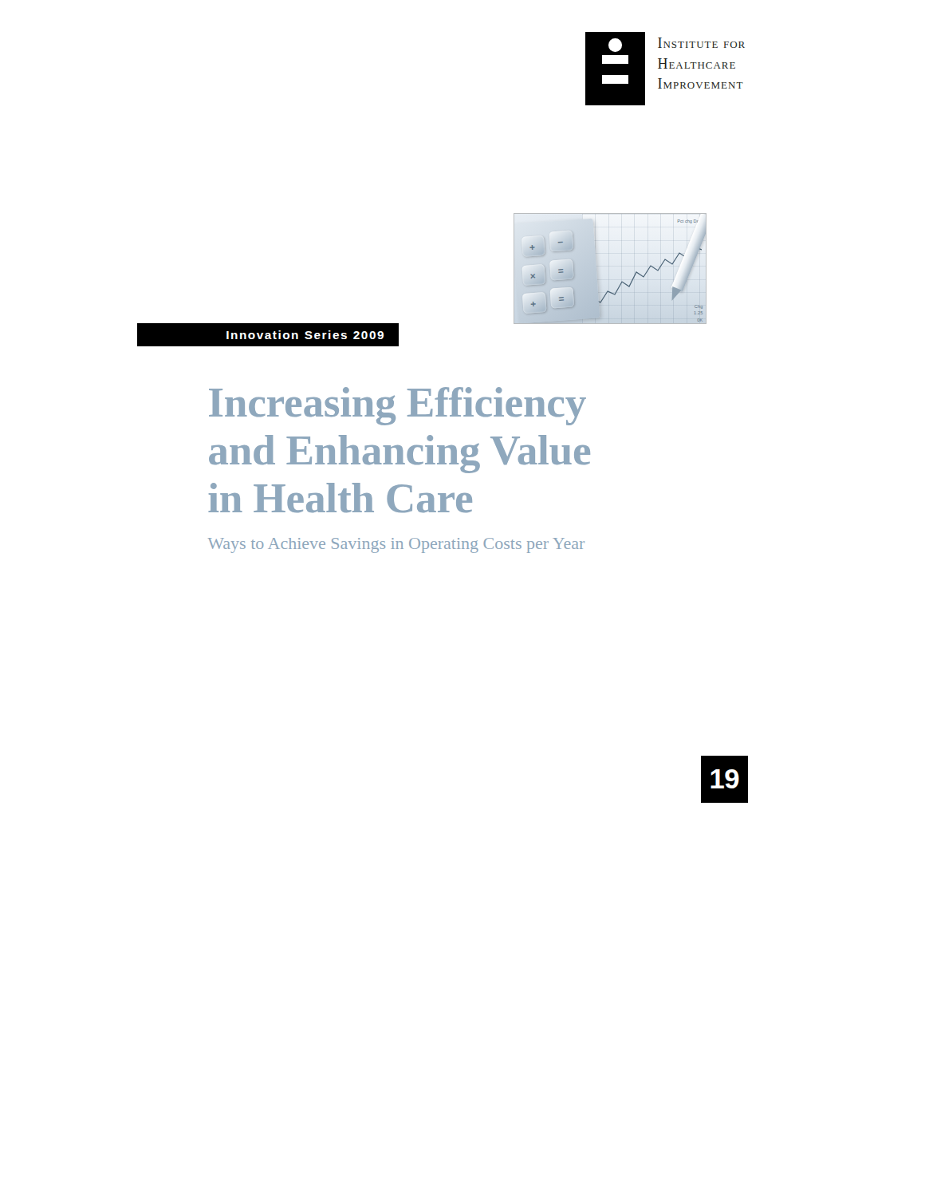Institute for
Healthcare
Improvement
Pct chg Day
Chg 1.25 0K
+
−
×
=
+
=
Innovation Series 2009
Increasing Efficiency
and Enhancing Value
in Health Care
Ways to Achieve Savings in Operating Costs per Year
19